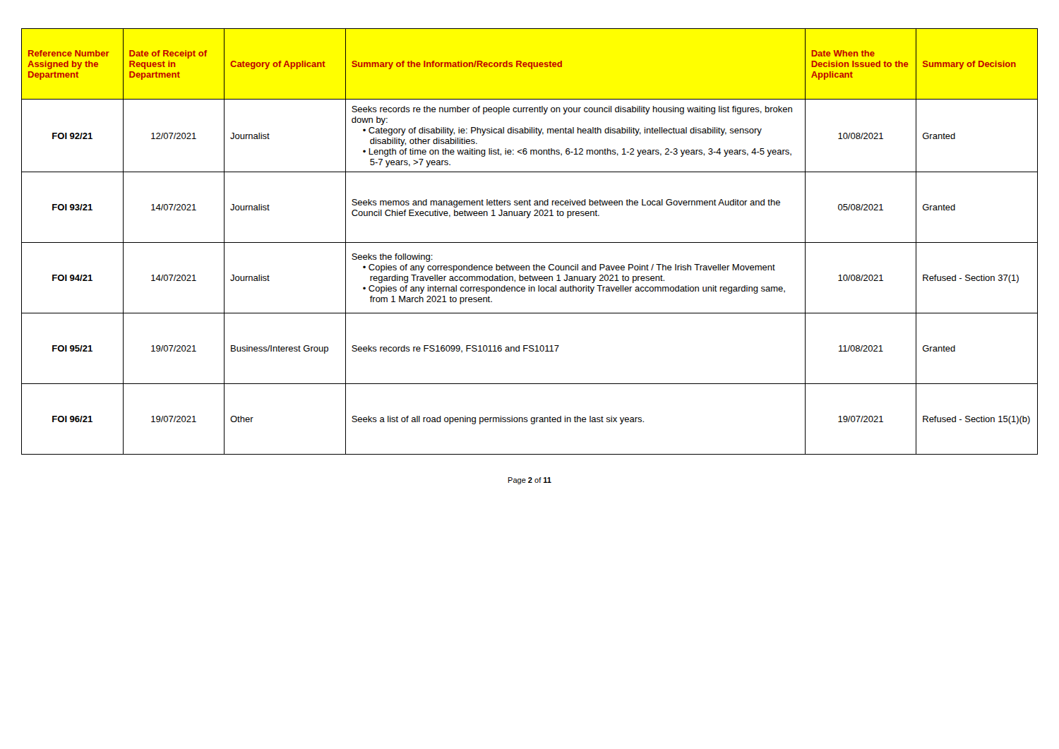| Reference Number Assigned by the Department | Date of Receipt of Request in Department | Category of Applicant | Summary of the Information/Records Requested | Date When the Decision Issued to the Applicant | Summary of Decision |
| --- | --- | --- | --- | --- | --- |
| FOI 92/21 | 12/07/2021 | Journalist | Seeks records re the number of people currently on your council disability housing waiting list figures, broken down by: Category of disability, ie: Physical disability, mental health disability, intellectual disability, sensory disability, other disabilities. Length of time on the waiting list, ie: <6 months, 6-12 months, 1-2 years, 2-3 years, 3-4 years, 4-5 years, 5-7 years, >7 years. | 10/08/2021 | Granted |
| FOI 93/21 | 14/07/2021 | Journalist | Seeks memos and management letters sent and received between the Local Government Auditor and the Council Chief Executive, between 1 January 2021 to present. | 05/08/2021 | Granted |
| FOI 94/21 | 14/07/2021 | Journalist | Seeks the following: Copies of any correspondence between the Council and Pavee Point / The Irish Traveller Movement regarding Traveller accommodation, between 1 January 2021 to present. Copies of any internal correspondence in local authority Traveller accommodation unit regarding same, from 1 March 2021 to present. | 10/08/2021 | Refused - Section 37(1) |
| FOI 95/21 | 19/07/2021 | Business/Interest Group | Seeks records re FS16099, FS10116 and FS10117 | 11/08/2021 | Granted |
| FOI 96/21 | 19/07/2021 | Other | Seeks a list of all road opening permissions granted in the last six years. | 19/07/2021 | Refused - Section 15(1)(b) |
Page 2 of 11